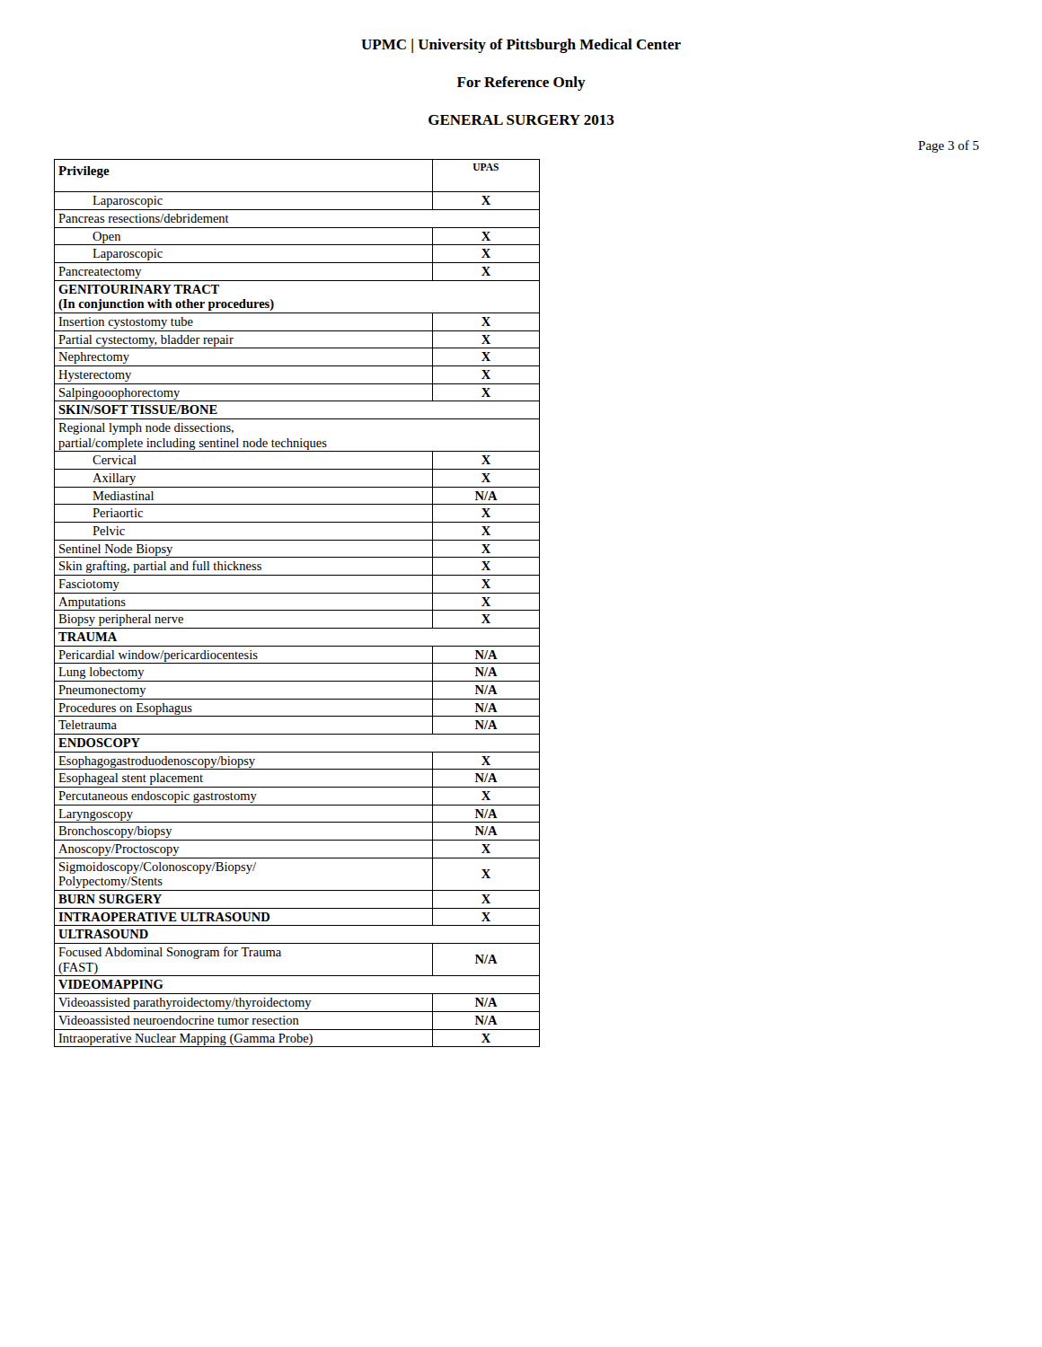UPMC | University of Pittsburgh Medical Center
For Reference Only
GENERAL SURGERY 2013
Page 3 of 5
| Privilege | UPAS |
| Laparoscopic | X |
| Pancreas resections/debridement |
| Open | X |
| Laparoscopic | X |
| Pancreatectomy | X |
| GENITOURINARY TRACT (In conjunction with other procedures) |
| Insertion cystostomy tube | X |
| Partial cystectomy, bladder repair | X |
| Nephrectomy | X |
| Hysterectomy | X |
| Salpingooophorectomy | X |
| SKIN/SOFT TISSUE/BONE |
| Regional lymph node dissections, partial/complete including sentinel node techniques |
| Cervical | X |
| Axillary | X |
| Mediastinal | N/A |
| Periaortic | X |
| Pelvic | X |
| Sentinel Node Biopsy | X |
| Skin grafting, partial and full thickness | X |
| Fasciotomy | X |
| Amputations | X |
| Biopsy peripheral nerve | X |
| TRAUMA |
| Pericardial window/pericardiocentesis | N/A |
| Lung lobectomy | N/A |
| Pneumonectomy | N/A |
| Procedures on Esophagus | N/A |
| Teletrauma | N/A |
| ENDOSCOPY |
| Esophagogastroduodenoscopy/biopsy | X |
| Esophageal stent placement | N/A |
| Percutaneous endoscopic gastrostomy | X |
| Laryngoscopy | N/A |
| Bronchoscopy/biopsy | N/A |
| Anoscopy/Proctoscopy | X |
| Sigmoidoscopy/Colonoscopy/Biopsy/ Polypectomy/Stents | X |
| BURN SURGERY | X |
| INTRAOPERATIVE ULTRASOUND | X |
| ULTRASOUND |
| Focused Abdominal Sonogram for Trauma (FAST) | N/A |
| VIDEOMAPPING |
| Videoassisted parathyroidectomy/thyroidectomy | N/A |
| Videoassisted neuroendocrine tumor resection | N/A |
| Intraoperative Nuclear Mapping (Gamma Probe) | X |